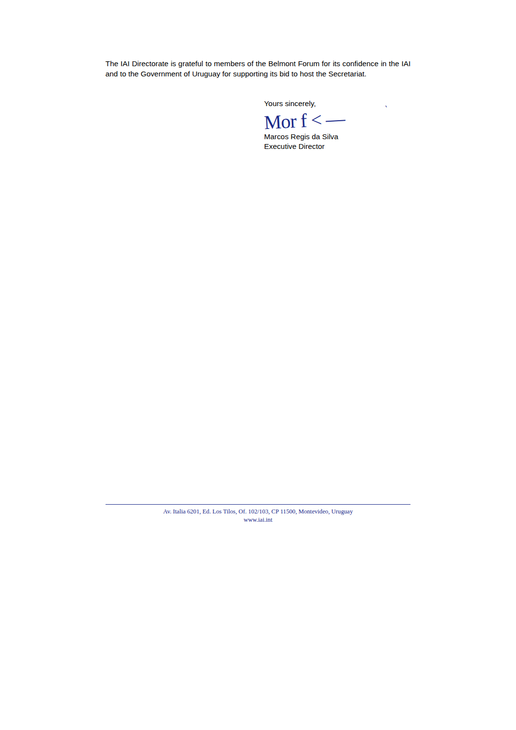The IAI Directorate is grateful to members of the Belmont Forum for its confidence in the IAI and to the Government of Uruguay for supporting its bid to host the Secretariat.
Yours sincerely,
Mor f < — `
Marcos Regis da Silva
Executive Director
Av. Italia 6201, Ed. Los Tilos, Of. 102/103, CP 11500, Montevideo, Uruguay
www.iai.int